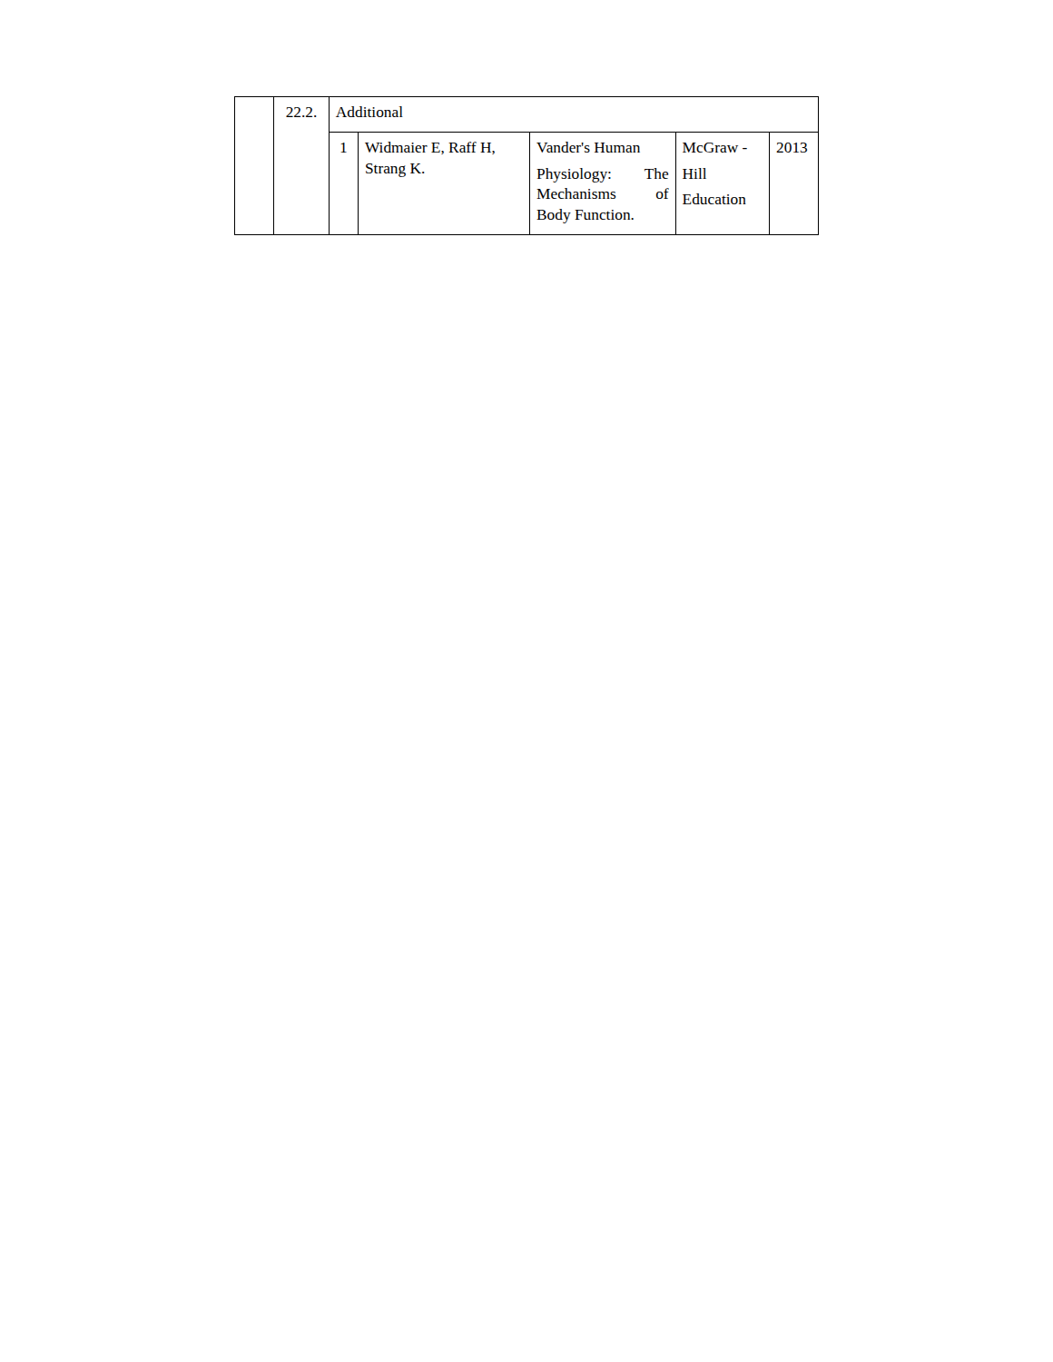| | 22.2. | Additional |
| 1 | Widmaier E, Raff H, Strang K. | Vander's Human Physiology: The Mechanisms of Body Function. | McGraw - Hill Education | 2013 |